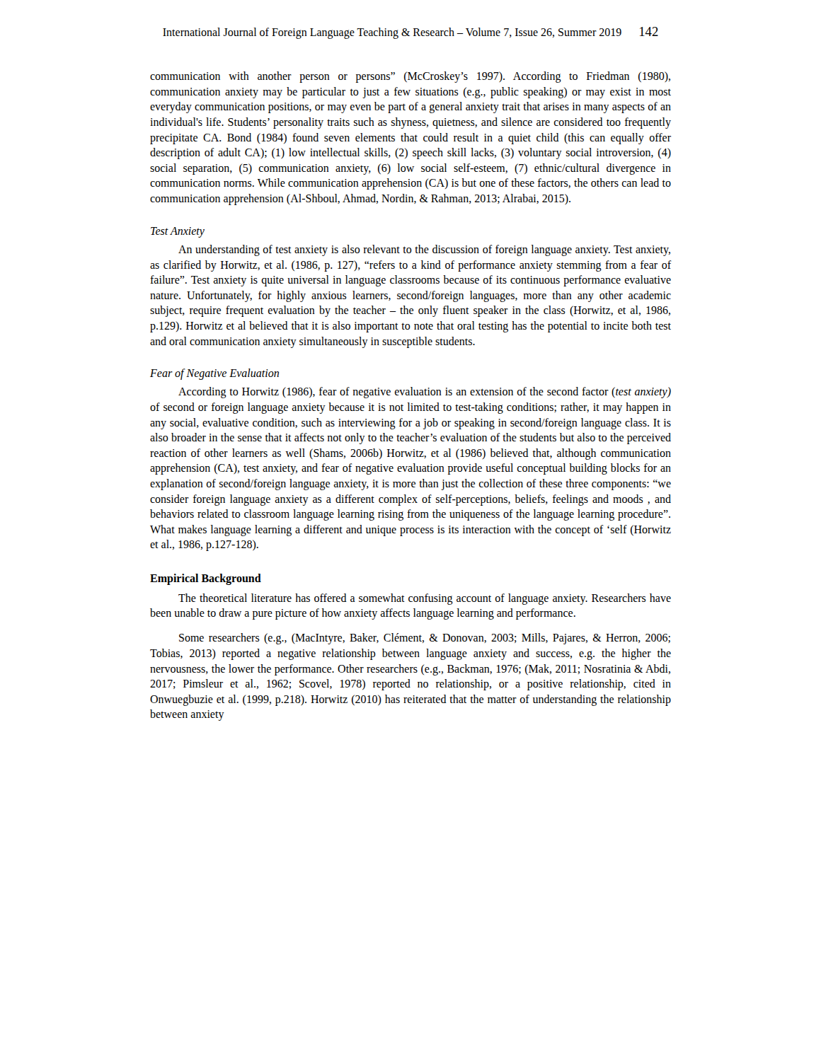International Journal of Foreign Language Teaching & Research – Volume 7, Issue 26, Summer 2019 142
communication with another person or persons” (McCroskey’s 1997). According to Friedman (1980), communication anxiety may be particular to just a few situations (e.g., public speaking) or may exist in most everyday communication positions, or may even be part of a general anxiety trait that arises in many aspects of an individual's life. Students’ personality traits such as shyness, quietness, and silence are considered too frequently precipitate CA. Bond (1984) found seven elements that could result in a quiet child (this can equally offer description of adult CA); (1) low intellectual skills, (2) speech skill lacks, (3) voluntary social introversion, (4) social separation, (5) communication anxiety, (6) low social self-esteem, (7) ethnic/cultural divergence in communication norms. While communication apprehension (CA) is but one of these factors, the others can lead to communication apprehension (Al-Shboul, Ahmad, Nordin, & Rahman, 2013; Alrabai, 2015).
Test Anxiety
An understanding of test anxiety is also relevant to the discussion of foreign language anxiety. Test anxiety, as clarified by Horwitz, et al. (1986, p. 127), “refers to a kind of performance anxiety stemming from a fear of failure”. Test anxiety is quite universal in language classrooms because of its continuous performance evaluative nature. Unfortunately, for highly anxious learners, second/foreign languages, more than any other academic subject, require frequent evaluation by the teacher – the only fluent speaker in the class (Horwitz, et al, 1986, p.129). Horwitz et al believed that it is also important to note that oral testing has the potential to incite both test and oral communication anxiety simultaneously in susceptible students.
Fear of Negative Evaluation
According to Horwitz (1986), fear of negative evaluation is an extension of the second factor (test anxiety) of second or foreign language anxiety because it is not limited to test-taking conditions; rather, it may happen in any social, evaluative condition, such as interviewing for a job or speaking in second/foreign language class. It is also broader in the sense that it affects not only to the teacher’s evaluation of the students but also to the perceived reaction of other learners as well (Shams, 2006b) Horwitz, et al (1986) believed that, although communication apprehension (CA), test anxiety, and fear of negative evaluation provide useful conceptual building blocks for an explanation of second/foreign language anxiety, it is more than just the collection of these three components: “we consider foreign language anxiety as a different complex of self-perceptions, beliefs, feelings and moods , and behaviors related to classroom language learning rising from the uniqueness of the language learning procedure”. What makes language learning a different and unique process is its interaction with the concept of ‘self (Horwitz et al., 1986, p.127-128).
Empirical Background
The theoretical literature has offered a somewhat confusing account of language anxiety. Researchers have been unable to draw a pure picture of how anxiety affects language learning and performance.
Some researchers (e.g., (MacIntyre, Baker, Clément, & Donovan, 2003; Mills, Pajares, & Herron, 2006; Tobias, 2013) reported a negative relationship between language anxiety and success, e.g. the higher the nervousness, the lower the performance. Other researchers (e.g., Backman, 1976; (Mak, 2011; Nosratinia & Abdi, 2017; Pimsleur et al., 1962; Scovel, 1978) reported no relationship, or a positive relationship, cited in Onwuegbuzie et al. (1999, p.218). Horwitz (2010) has reiterated that the matter of understanding the relationship between anxiety